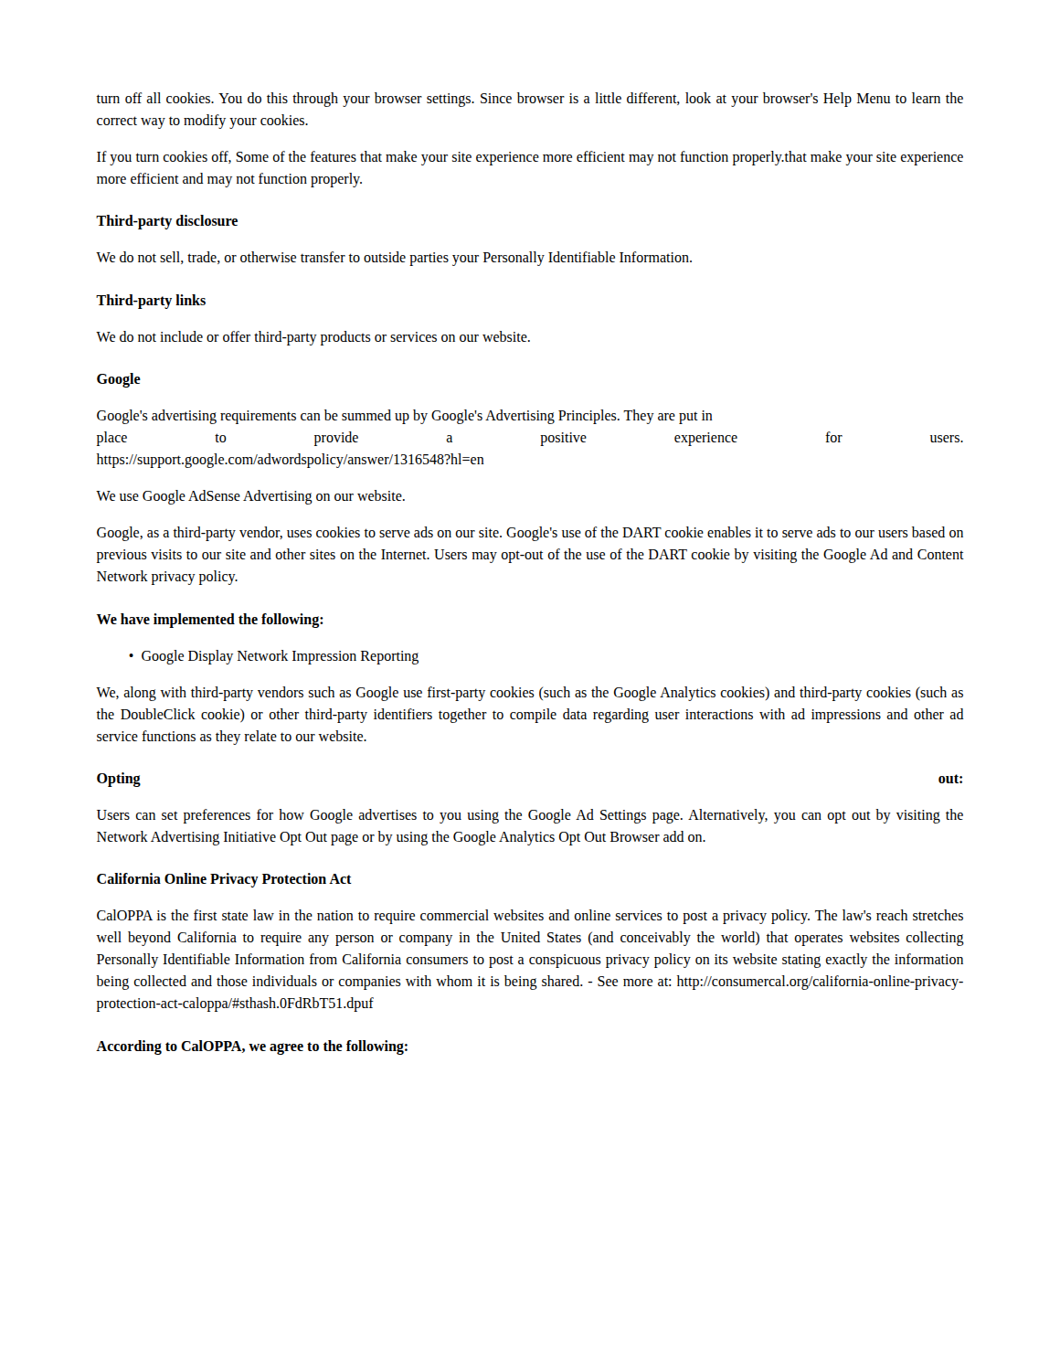turn off all cookies. You do this through your browser settings. Since browser is a little different, look at your browser's Help Menu to learn the correct way to modify your cookies.
If you turn cookies off, Some of the features that make your site experience more efficient may not function properly.that make your site experience more efficient and may not function properly.
Third-party disclosure
We do not sell, trade, or otherwise transfer to outside parties your Personally Identifiable Information.
Third-party links
We do not include or offer third-party products or services on our website.
Google
Google's advertising requirements can be summed up by Google's Advertising Principles. They are put in place to provide apositive experience for users. https://support.google.com/adwordspolicy/answer/1316548?hl=en
We use Google AdSense Advertising on our website.
Google, as a third-party vendor, uses cookies to serve ads on our site. Google's use of the DART cookie enables it to serve ads to our users based on previous visits to our site and other sites on the Internet. Users may opt-out of the use of the DART cookie by visiting the Google Ad and Content Network privacy policy.
We have implemented the following:
Google Display Network Impression Reporting
We, along with third-party vendors such as Google use first-party cookies (such as the Google Analytics cookies) and third-party cookies (such as the DoubleClick cookie) or other third-party identifiers together to compile data regarding user interactions with ad impressions and other ad service functions as they relate to our website.
Opting out:
Users can set preferences for how Google advertises to you using the Google Ad Settings page. Alternatively, you can opt out by visiting the Network Advertising Initiative Opt Out page or by using the Google Analytics Opt Out Browser add on.
California Online Privacy Protection Act
CalOPPA is the first state law in the nation to require commercial websites and online services to post a privacy policy. The law's reach stretches well beyond California to require any person or company in the United States (and conceivably the world) that operates websites collecting Personally Identifiable Information from California consumers to post a conspicuous privacy policy on its website stating exactly the information being collected and those individuals or companies with whom it is being shared. - See more at: http://consumercal.org/california-online-privacy-protection-act-caloppa/#sthash.0FdRbT51.dpuf
According to CalOPPA, we agree to the following: